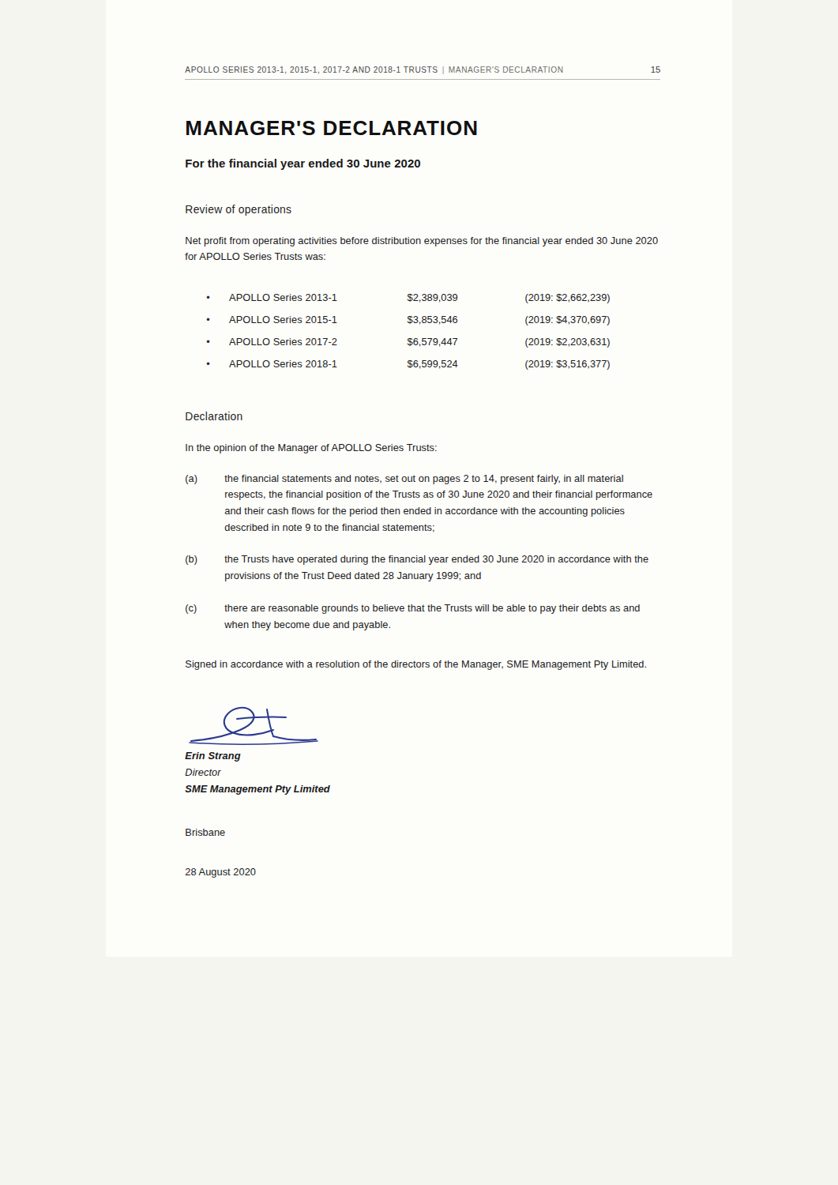APOLLO SERIES 2013-1, 2015-1, 2017-2 and 2018-1 TRUSTS|MANAGER'S DECLARATION
15
MANAGER'S DECLARATION
For the financial year ended 30 June 2020
Review of operations
Net profit from operating activities before distribution expenses for the financial year ended 30 June 2020 for APOLLO Series Trusts was:
| • | APOLLO Series 2013-1 | $2,389,039 | (2019: $2,662,239) |
| • | APOLLO Series 2015-1 | $3,853,546 | (2019: $4,370,697) |
| • | APOLLO Series 2017-2 | $6,579,447 | (2019: $2,203,631) |
| • | APOLLO Series 2018-1 | $6,599,524 | (2019: $3,516,377) |
Declaration
In the opinion of the Manager of APOLLO Series Trusts:
(a) the financial statements and notes, set out on pages 2 to 14, present fairly, in all material respects, the financial position of the Trusts as of 30 June 2020 and their financial performance and their cash flows for the period then ended in accordance with the accounting policies described in note 9 to the financial statements;
(b) the Trusts have operated during the financial year ended 30 June 2020 in accordance with the provisions of the Trust Deed dated 28 January 1999; and
(c) there are reasonable grounds to believe that the Trusts will be able to pay their debts as and when they become due and payable.
Signed in accordance with a resolution of the directors of the Manager, SME Management Pty Limited.
Erin Strang
Director
SME Management Pty Limited
Brisbane
28 August 2020